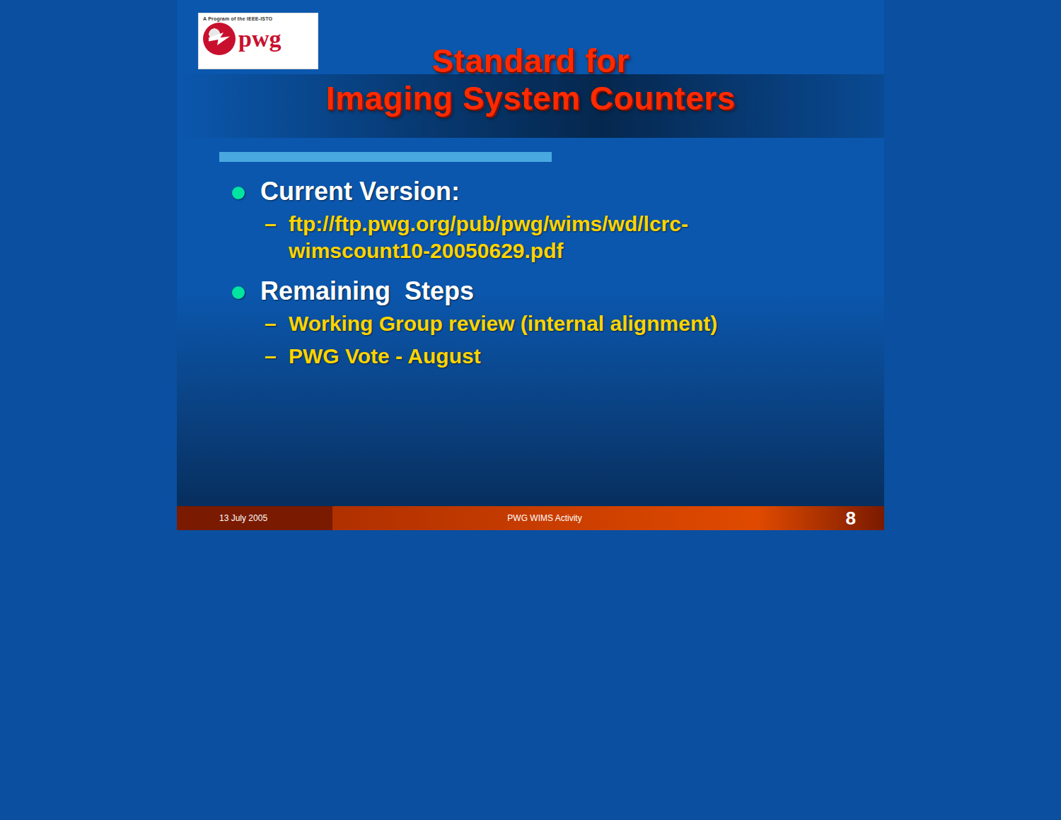A Program of the IEEE-ISTO
pwg
Standard for
Imaging System Counters
Current Version:
ftp://ftp.pwg.org/pub/pwg/wims/wd/lcrc-wimscount10-20050629.pdf
Remaining Steps
Working Group review (internal alignment)
PWG Vote - August
13 July 2005
PWG WIMS Activity
8